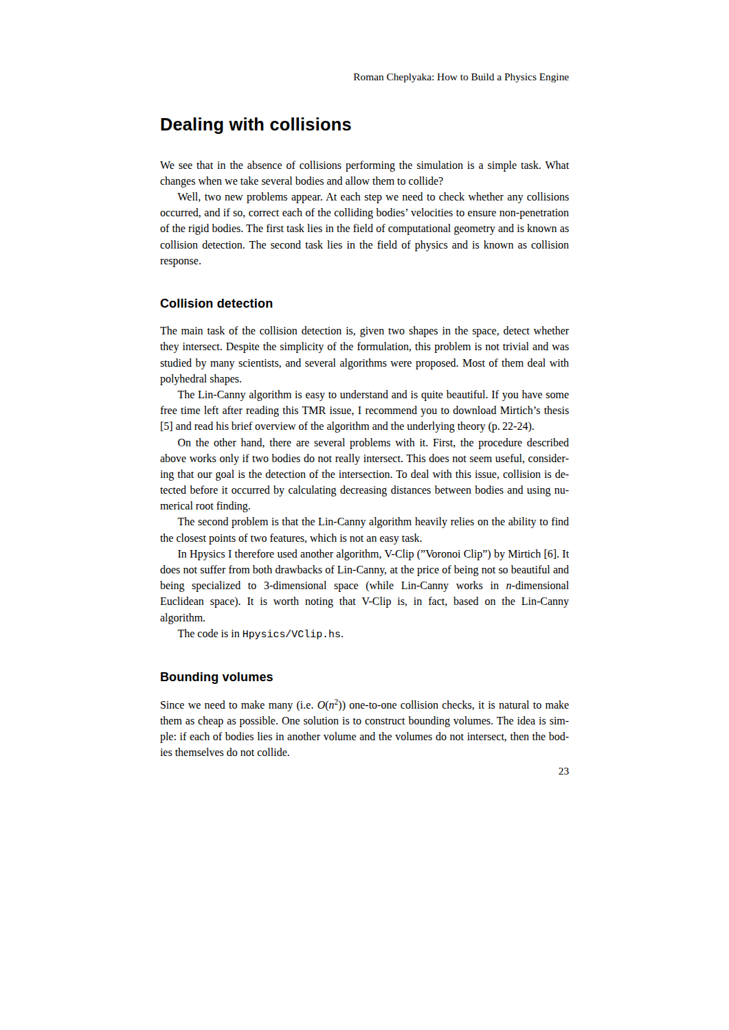Roman Cheplyaka: How to Build a Physics Engine
Dealing with collisions
We see that in the absence of collisions performing the simulation is a simple task. What changes when we take several bodies and allow them to collide?
Well, two new problems appear. At each step we need to check whether any collisions occurred, and if so, correct each of the colliding bodies’ velocities to ensure non-penetration of the rigid bodies. The first task lies in the field of computational geometry and is known as collision detection. The second task lies in the field of physics and is known as collision response.
Collision detection
The main task of the collision detection is, given two shapes in the space, detect whether they intersect. Despite the simplicity of the formulation, this problem is not trivial and was studied by many scientists, and several algorithms were proposed. Most of them deal with polyhedral shapes.
The Lin-Canny algorithm is easy to understand and is quite beautiful. If you have some free time left after reading this TMR issue, I recommend you to download Mirtich’s thesis [5] and read his brief overview of the algorithm and the underlying theory (p. 22-24).
On the other hand, there are several problems with it. First, the procedure described above works only if two bodies do not really intersect. This does not seem useful, considering that our goal is the detection of the intersection. To deal with this issue, collision is detected before it occurred by calculating decreasing distances between bodies and using numerical root finding.
The second problem is that the Lin-Canny algorithm heavily relies on the ability to find the closest points of two features, which is not an easy task.
In Hpysics I therefore used another algorithm, V-Clip (”Voronoi Clip”) by Mirtich [6]. It does not suffer from both drawbacks of Lin-Canny, at the price of being not so beautiful and being specialized to 3-dimensional space (while Lin-Canny works in n-dimensional Euclidean space). It is worth noting that V-Clip is, in fact, based on the Lin-Canny algorithm.
The code is in Hpysics/VClip.hs.
Bounding volumes
Since we need to make many (i.e. O(n2)) one-to-one collision checks, it is natural to make them as cheap as possible. One solution is to construct bounding volumes. The idea is simple: if each of bodies lies in another volume and the volumes do not intersect, then the bodies themselves do not collide.
23